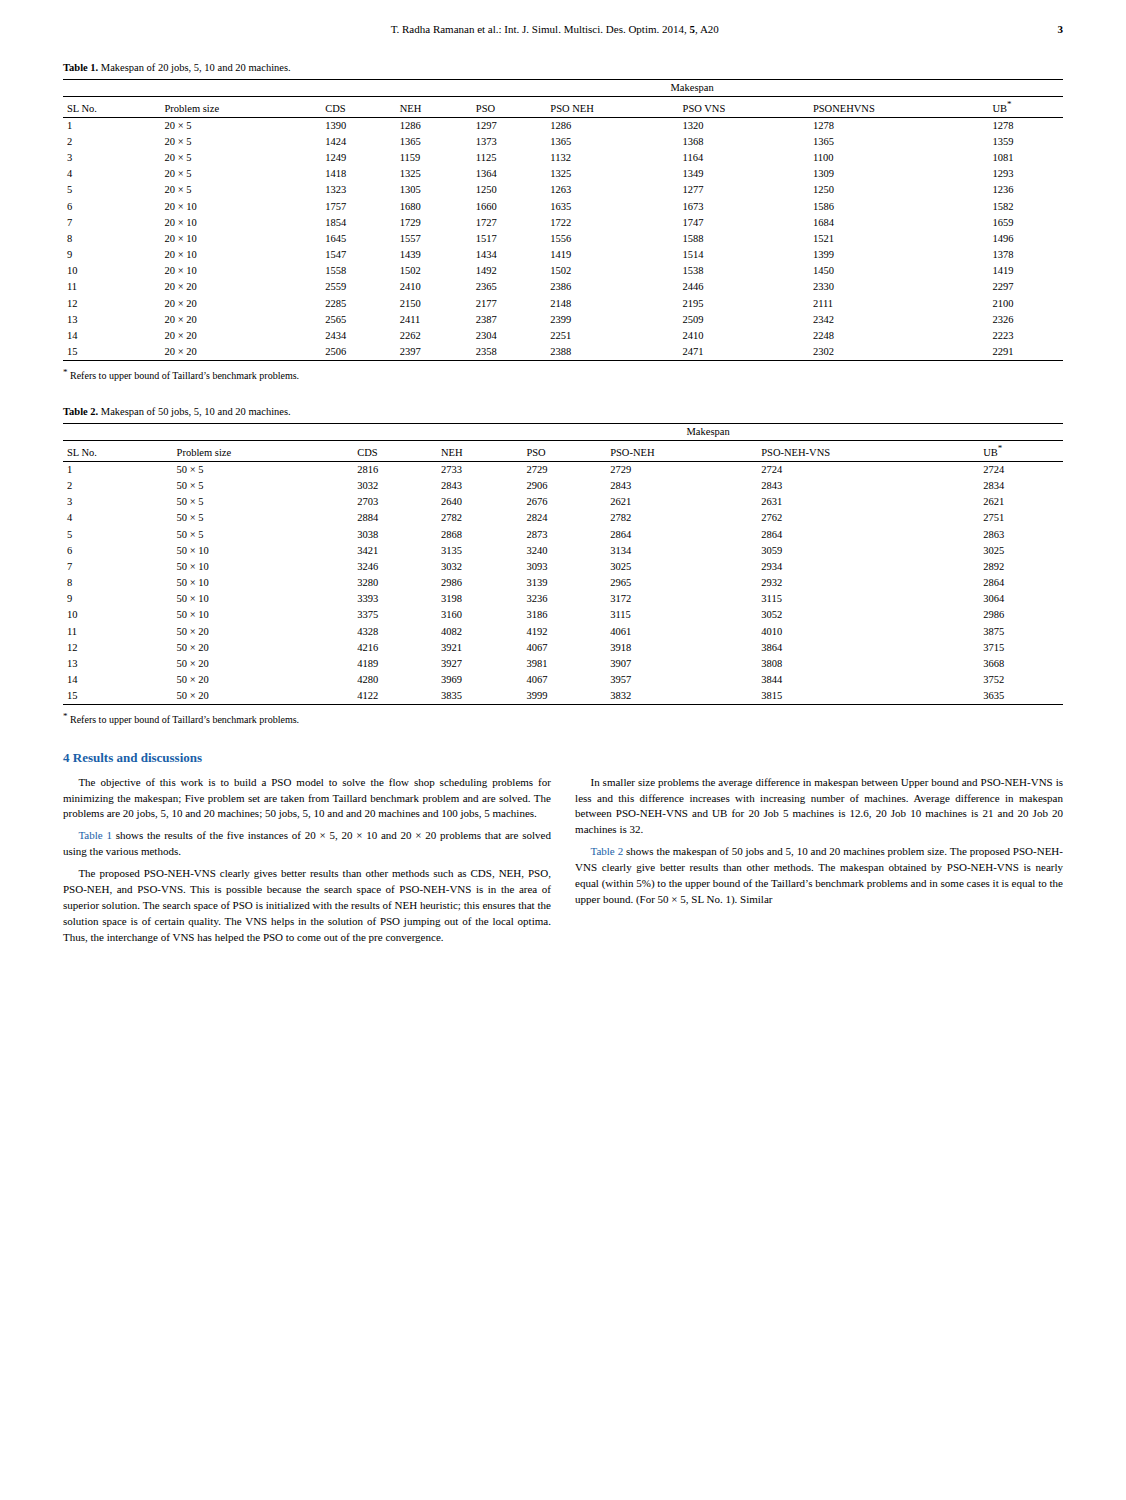T. Radha Ramanan et al.: Int. J. Simul. Multisci. Des. Optim. 2014, 5, A20
3
Table 1. Makespan of 20 jobs, 5, 10 and 20 machines.
| | | Makespan |
| --- | --- | --- |
| SL No. | Problem size | CDS | NEH | PSO | PSO NEH | PSO VNS | PSONEHVNS | UB * |
| 1 | 20 × 5 | 1390 | 1286 | 1297 | 1286 | 1320 | 1278 | 1278 |
| 2 | 20 × 5 | 1424 | 1365 | 1373 | 1365 | 1368 | 1365 | 1359 |
| 3 | 20 × 5 | 1249 | 1159 | 1125 | 1132 | 1164 | 1100 | 1081 |
| 4 | 20 × 5 | 1418 | 1325 | 1364 | 1325 | 1349 | 1309 | 1293 |
| 5 | 20 × 5 | 1323 | 1305 | 1250 | 1263 | 1277 | 1250 | 1236 |
| 6 | 20 × 10 | 1757 | 1680 | 1660 | 1635 | 1673 | 1586 | 1582 |
| 7 | 20 × 10 | 1854 | 1729 | 1727 | 1722 | 1747 | 1684 | 1659 |
| 8 | 20 × 10 | 1645 | 1557 | 1517 | 1556 | 1588 | 1521 | 1496 |
| 9 | 20 × 10 | 1547 | 1439 | 1434 | 1419 | 1514 | 1399 | 1378 |
| 10 | 20 × 10 | 1558 | 1502 | 1492 | 1502 | 1538 | 1450 | 1419 |
| 11 | 20 × 20 | 2559 | 2410 | 2365 | 2386 | 2446 | 2330 | 2297 |
| 12 | 20 × 20 | 2285 | 2150 | 2177 | 2148 | 2195 | 2111 | 2100 |
| 13 | 20 × 20 | 2565 | 2411 | 2387 | 2399 | 2509 | 2342 | 2326 |
| 14 | 20 × 20 | 2434 | 2262 | 2304 | 2251 | 2410 | 2248 | 2223 |
| 15 | 20 × 20 | 2506 | 2397 | 2358 | 2388 | 2471 | 2302 | 2291 |
* Refers to upper bound of Taillard’s benchmark problems.
Table 2. Makespan of 50 jobs, 5, 10 and 20 machines.
| | | Makespan |
| --- | --- | --- |
| SL No. | Problem size | CDS | NEH | PSO | PSO-NEH | PSO-NEH-VNS | UB * |
| 1 | 50 × 5 | 2816 | 2733 | 2729 | 2729 | 2724 | 2724 |
| 2 | 50 × 5 | 3032 | 2843 | 2906 | 2843 | 2843 | 2834 |
| 3 | 50 × 5 | 2703 | 2640 | 2676 | 2621 | 2631 | 2621 |
| 4 | 50 × 5 | 2884 | 2782 | 2824 | 2782 | 2762 | 2751 |
| 5 | 50 × 5 | 3038 | 2868 | 2873 | 2864 | 2864 | 2863 |
| 6 | 50 × 10 | 3421 | 3135 | 3240 | 3134 | 3059 | 3025 |
| 7 | 50 × 10 | 3246 | 3032 | 3093 | 3025 | 2934 | 2892 |
| 8 | 50 × 10 | 3280 | 2986 | 3139 | 2965 | 2932 | 2864 |
| 9 | 50 × 10 | 3393 | 3198 | 3236 | 3172 | 3115 | 3064 |
| 10 | 50 × 10 | 3375 | 3160 | 3186 | 3115 | 3052 | 2986 |
| 11 | 50 × 20 | 4328 | 4082 | 4192 | 4061 | 4010 | 3875 |
| 12 | 50 × 20 | 4216 | 3921 | 4067 | 3918 | 3864 | 3715 |
| 13 | 50 × 20 | 4189 | 3927 | 3981 | 3907 | 3808 | 3668 |
| 14 | 50 × 20 | 4280 | 3969 | 4067 | 3957 | 3844 | 3752 |
| 15 | 50 × 20 | 4122 | 3835 | 3999 | 3832 | 3815 | 3635 |
* Refers to upper bound of Taillard’s benchmark problems.
4 Results and discussions
The objective of this work is to build a PSO model to solve the flow shop scheduling problems for minimizing the makespan; Five problem set are taken from Taillard benchmark problem and are solved. The problems are 20 jobs, 5, 10 and 20 machines; 50 jobs, 5, 10 and and 20 machines and 100 jobs, 5 machines.
Table 1 shows the results of the five instances of 20 × 5, 20 × 10 and 20 × 20 problems that are solved using the various methods.
The proposed PSO-NEH-VNS clearly gives better results than other methods such as CDS, NEH, PSO, PSO-NEH, and PSO-VNS. This is possible because the search space of PSO-NEH-VNS is in the area of superior solution. The search space of PSO is initialized with the results of NEH heuristic; this ensures that the solution space is of certain quality. The VNS helps in the solution of PSO jumping out of the local optima. Thus, the interchange of VNS has helped the PSO to come out of the pre convergence.
In smaller size problems the average difference in makespan between Upper bound and PSO-NEH-VNS is less and this difference increases with increasing number of machines. Average difference in makespan between PSO-NEH-VNS and UB for 20 Job 5 machines is 12.6, 20 Job 10 machines is 21 and 20 Job 20 machines is 32.
Table 2 shows the makespan of 50 jobs and 5, 10 and 20 machines problem size. The proposed PSO-NEH-VNS clearly give better results than other methods. The makespan obtained by PSO-NEH-VNS is nearly equal (within 5%) to the upper bound of the Taillard’s benchmark problems and in some cases it is equal to the upper bound. (For 50 × 5, SL No. 1). Similar